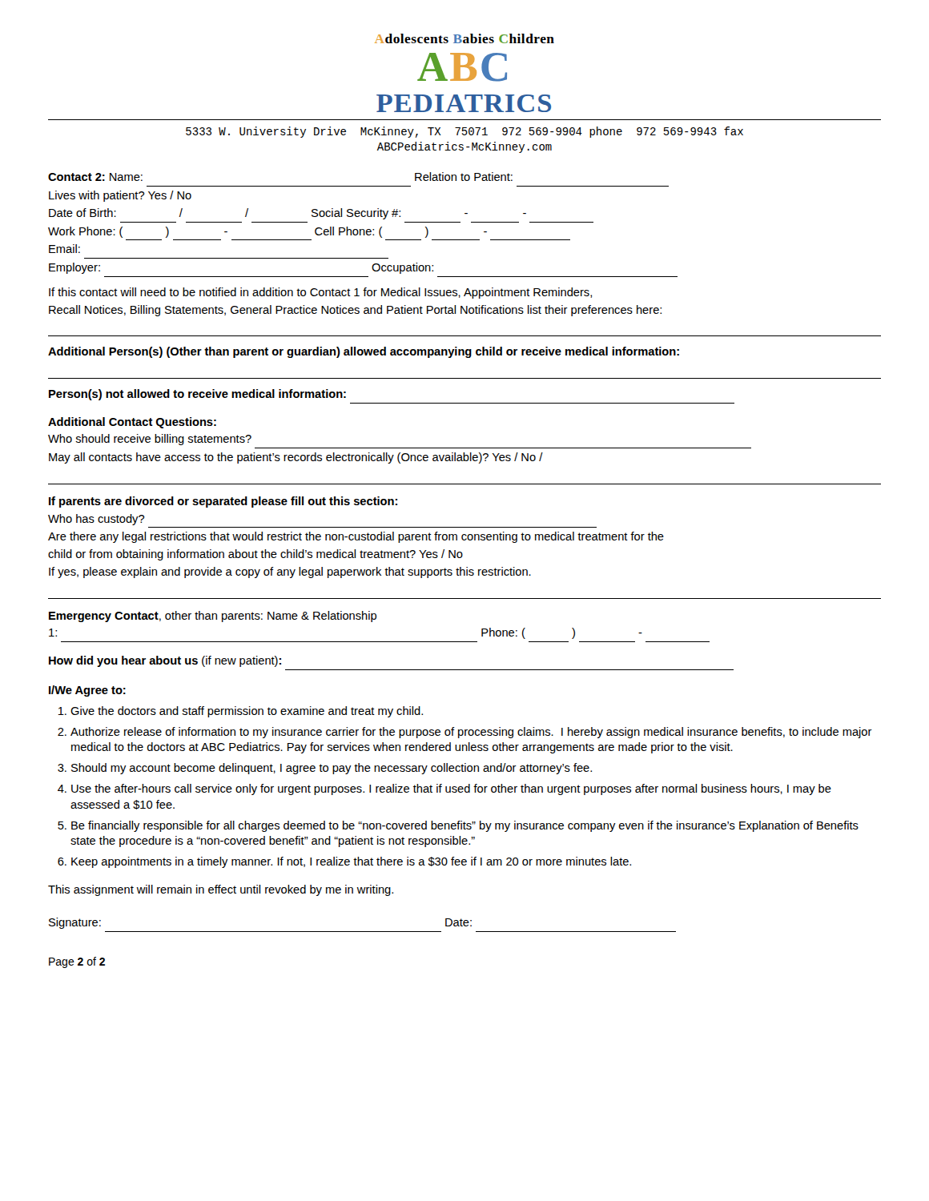Adolescents Babies Children
ABC
PEDIATRICS
5333 W. University Drive McKinney, TX 75071 972 569-9904 phone 972 569-9943 fax
ABCPediatrics-McKinney.com
Contact 2: Name: Relation to Patient:
Lives with patient? Yes / No
Date of Birth: / / Social Security #: - -
Work Phone: ( ) - Cell Phone: ( ) -
Email:
Employer: Occupation:
If this contact will need to be notified in addition to Contact 1 for Medical Issues, Appointment Reminders,
Recall Notices, Billing Statements, General Practice Notices and Patient Portal Notifications list their preferences here:
Additional Person(s) (Other than parent or guardian) allowed accompanying child or receive medical information:
Person(s) not allowed to receive medical information:
Additional Contact Questions:
Who should receive billing statements?
May all contacts have access to the patient’s records electronically (Once available)? Yes / No /
If parents are divorced or separated please fill out this section:
Who has custody?
Are there any legal restrictions that would restrict the non-custodial parent from consenting to medical treatment for the
child or from obtaining information about the child’s medical treatment? Yes / No
If yes, please explain and provide a copy of any legal paperwork that supports this restriction.
Emergency Contact, other than parents: Name & Relationship
1: Phone: ( ) -
How did you hear about us (if new patient):
I/We Agree to:
Give the doctors and staff permission to examine and treat my child.
Authorize release of information to my insurance carrier for the purpose of processing claims. I hereby assign medical insurance benefits, to include major medical to the doctors at ABC Pediatrics. Pay for services when rendered unless other arrangements are made prior to the visit.
Should my account become delinquent, I agree to pay the necessary collection and/or attorney’s fee.
Use the after-hours call service only for urgent purposes. I realize that if used for other than urgent purposes after normal business hours, I may be assessed a $10 fee.
Be financially responsible for all charges deemed to be “non-covered benefits” by my insurance company even if the insurance’s Explanation of Benefits state the procedure is a “non-covered benefit” and “patient is not responsible.”
Keep appointments in a timely manner. If not, I realize that there is a $30 fee if I am 20 or more minutes late.
This assignment will remain in effect until revoked by me in writing.
Signature: Date:
Page 2 of 2